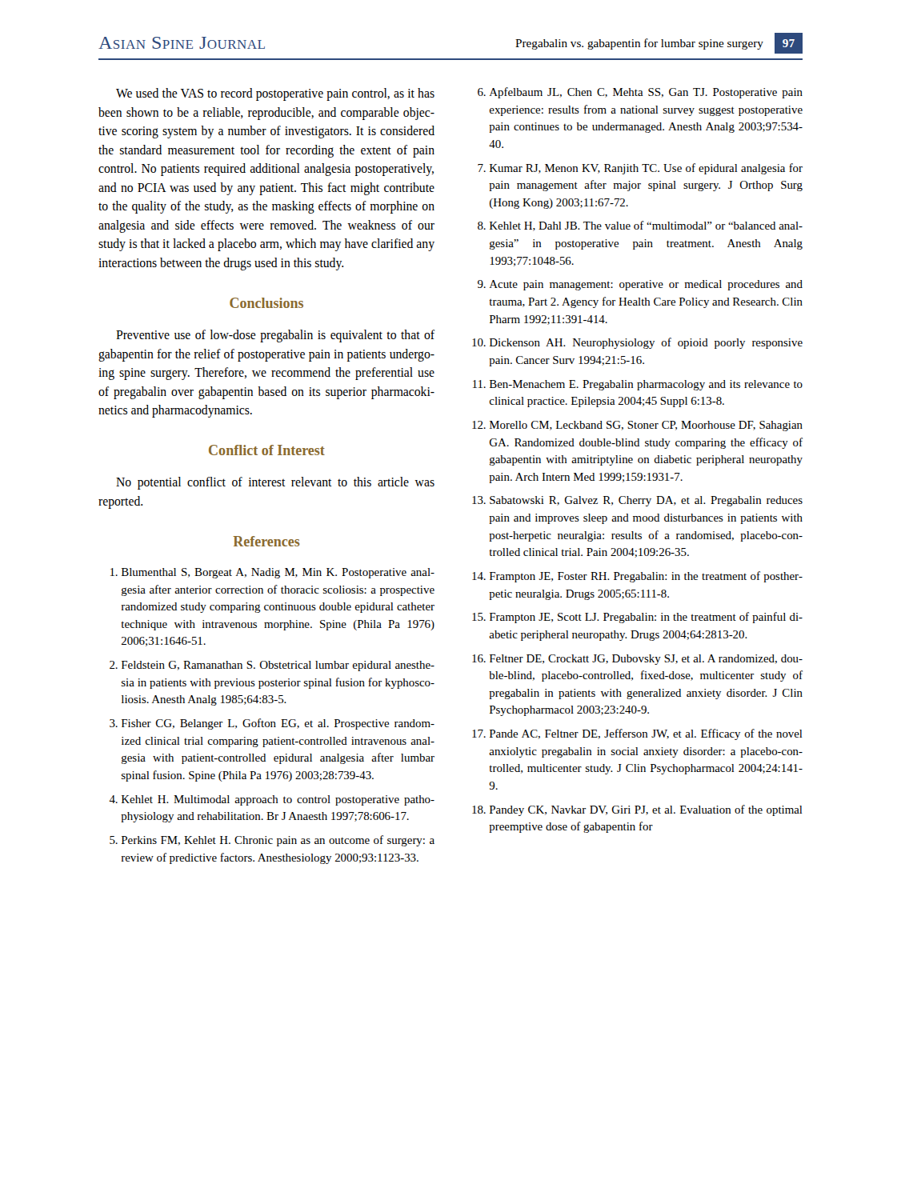Asian Spine Journal
Pregabalin vs. gabapentin for lumbar spine surgery
97
We used the VAS to record postoperative pain control, as it has been shown to be a reliable, reproducible, and comparable objective scoring system by a number of investigators. It is considered the standard measurement tool for recording the extent of pain control. No patients required additional analgesia postoperatively, and no PCIA was used by any patient. This fact might contribute to the quality of the study, as the masking effects of morphine on analgesia and side effects were removed. The weakness of our study is that it lacked a placebo arm, which may have clarified any interactions between the drugs used in this study.
Conclusions
Preventive use of low-dose pregabalin is equivalent to that of gabapentin for the relief of postoperative pain in patients undergoing spine surgery. Therefore, we recommend the preferential use of pregabalin over gabapentin based on its superior pharmacokinetics and pharmacodynamics.
Conflict of Interest
No potential conflict of interest relevant to this article was reported.
References
Blumenthal S, Borgeat A, Nadig M, Min K. Postoperative analgesia after anterior correction of thoracic scoliosis: a prospective randomized study comparing continuous double epidural catheter technique with intravenous morphine. Spine (Phila Pa 1976) 2006;31:1646-51.
Feldstein G, Ramanathan S. Obstetrical lumbar epidural anesthesia in patients with previous posterior spinal fusion for kyphoscoliosis. Anesth Analg 1985;64:83-5.
Fisher CG, Belanger L, Gofton EG, et al. Prospective randomized clinical trial comparing patient-controlled intravenous analgesia with patient-controlled epidural analgesia after lumbar spinal fusion. Spine (Phila Pa 1976) 2003;28:739-43.
Kehlet H. Multimodal approach to control postoperative pathophysiology and rehabilitation. Br J Anaesth 1997;78:606-17.
Perkins FM, Kehlet H. Chronic pain as an outcome of surgery: a review of predictive factors. Anesthesiology 2000;93:1123-33.
Apfelbaum JL, Chen C, Mehta SS, Gan TJ. Postoperative pain experience: results from a national survey suggest postoperative pain continues to be undermanaged. Anesth Analg 2003;97:534-40.
Kumar RJ, Menon KV, Ranjith TC. Use of epidural analgesia for pain management after major spinal surgery. J Orthop Surg (Hong Kong) 2003;11:67-72.
Kehlet H, Dahl JB. The value of “multimodal” or “balanced analgesia” in postoperative pain treatment. Anesth Analg 1993;77:1048-56.
Acute pain management: operative or medical procedures and trauma, Part 2. Agency for Health Care Policy and Research. Clin Pharm 1992;11:391-414.
Dickenson AH. Neurophysiology of opioid poorly responsive pain. Cancer Surv 1994;21:5-16.
Ben-Menachem E. Pregabalin pharmacology and its relevance to clinical practice. Epilepsia 2004;45 Suppl 6:13-8.
Morello CM, Leckband SG, Stoner CP, Moorhouse DF, Sahagian GA. Randomized double-blind study comparing the efficacy of gabapentin with amitriptyline on diabetic peripheral neuropathy pain. Arch Intern Med 1999;159:1931-7.
Sabatowski R, Galvez R, Cherry DA, et al. Pregabalin reduces pain and improves sleep and mood disturbances in patients with post-herpetic neuralgia: results of a randomised, placebo-controlled clinical trial. Pain 2004;109:26-35.
Frampton JE, Foster RH. Pregabalin: in the treatment of postherpetic neuralgia. Drugs 2005;65:111-8.
Frampton JE, Scott LJ. Pregabalin: in the treatment of painful diabetic peripheral neuropathy. Drugs 2004;64:2813-20.
Feltner DE, Crockatt JG, Dubovsky SJ, et al. A randomized, double-blind, placebo-controlled, fixed-dose, multicenter study of pregabalin in patients with generalized anxiety disorder. J Clin Psychopharmacol 2003;23:240-9.
Pande AC, Feltner DE, Jefferson JW, et al. Efficacy of the novel anxiolytic pregabalin in social anxiety disorder: a placebo-controlled, multicenter study. J Clin Psychopharmacol 2004;24:141-9.
Pandey CK, Navkar DV, Giri PJ, et al. Evaluation of the optimal preemptive dose of gabapentin for